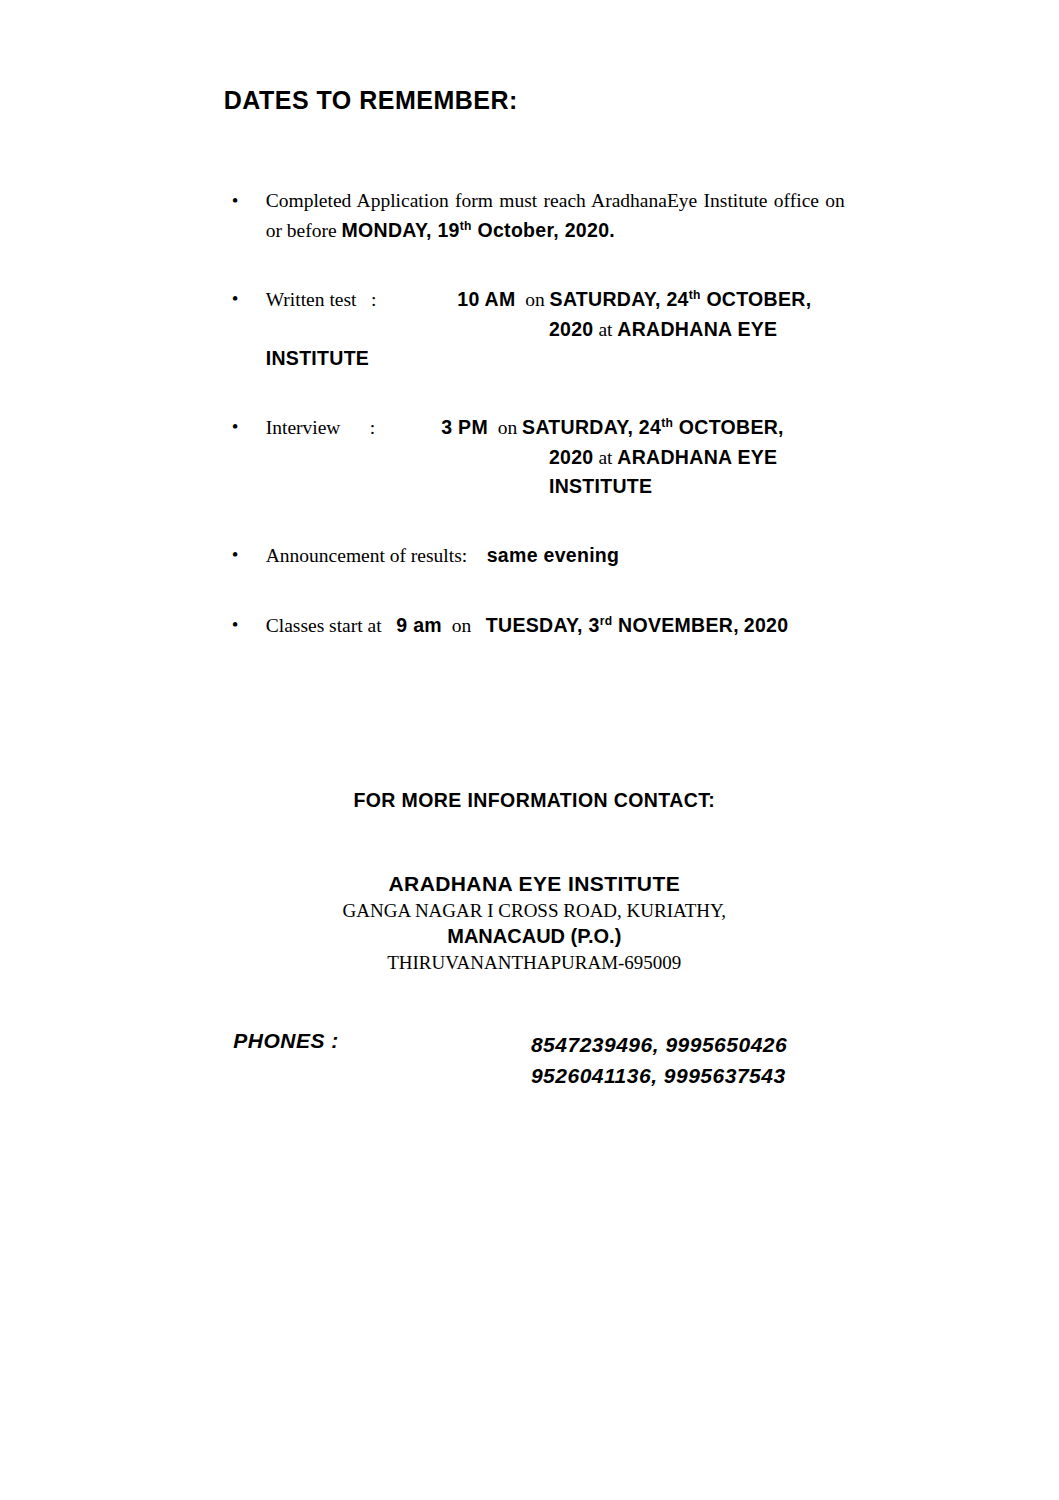DATES TO REMEMBER:
Completed Application form must reach AradhanaEye Institute office on or before MONDAY, 19th October, 2020.
Written test : 10 AM on SATURDAY, 24th OCTOBER, 2020 at ARADHANA EYE INSTITUTE
Interview : 3 PM on SATURDAY, 24th OCTOBER, 2020 at ARADHANA EYE INSTITUTE
Announcement of results: same evening
Classes start at 9 am on TUESDAY, 3rd NOVEMBER, 2020
FOR MORE INFORMATION CONTACT:
ARADHANA EYE INSTITUTE
GANGA NAGAR I CROSS ROAD, KURIATHY,
MANACAUD (P.O.)
THIRUVANANTHAPURAM-695009
PHONES :
8547239496, 9995650426
9526041136, 9995637543